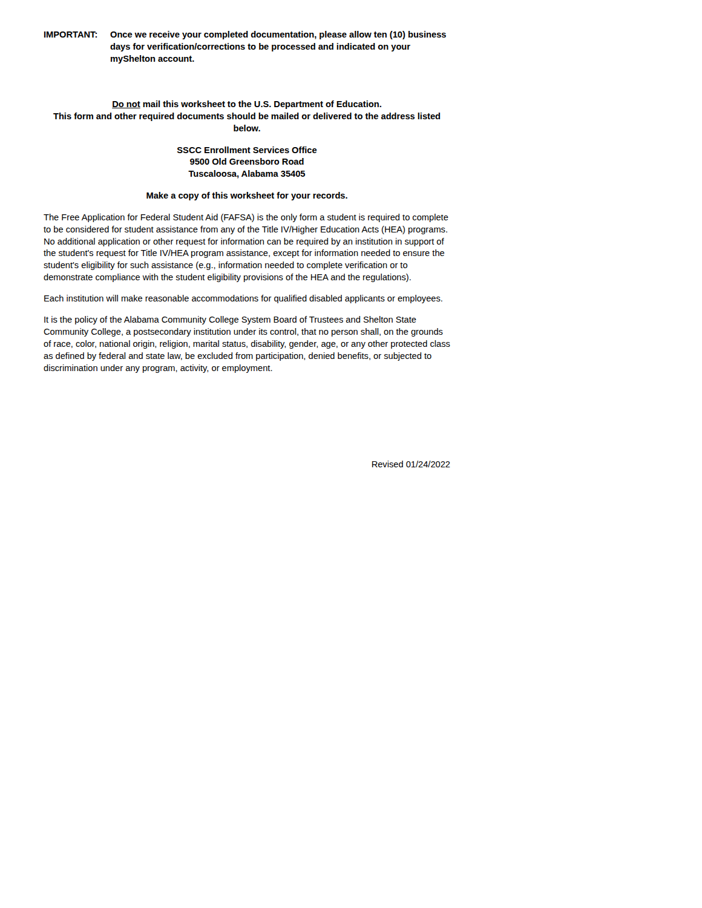IMPORTANT:
Once we receive your completed documentation, please allow ten (10) business days for verification/corrections to be processed and indicated on your myShelton account.
Do not mail this worksheet to the U.S. Department of Education.
This form and other required documents should be mailed or delivered to the address listed below.
SSCC Enrollment Services Office
9500 Old Greensboro Road
Tuscaloosa, Alabama 35405
Make a copy of this worksheet for your records.
The Free Application for Federal Student Aid (FAFSA) is the only form a student is required to complete to be considered for student assistance from any of the Title IV/Higher Education Acts (HEA) programs. No additional application or other request for information can be required by an institution in support of the student's request for Title IV/HEA program assistance, except for information needed to ensure the student's eligibility for such assistance (e.g., information needed to complete verification or to demonstrate compliance with the student eligibility provisions of the HEA and the regulations).
Each institution will make reasonable accommodations for qualified disabled applicants or employees.
It is the policy of the Alabama Community College System Board of Trustees and Shelton State Community College, a postsecondary institution under its control, that no person shall, on the grounds of race, color, national origin, religion, marital status, disability, gender, age, or any other protected class as defined by federal and state law, be excluded from participation, denied benefits, or subjected to discrimination under any program, activity, or employment.
Revised 01/24/2022